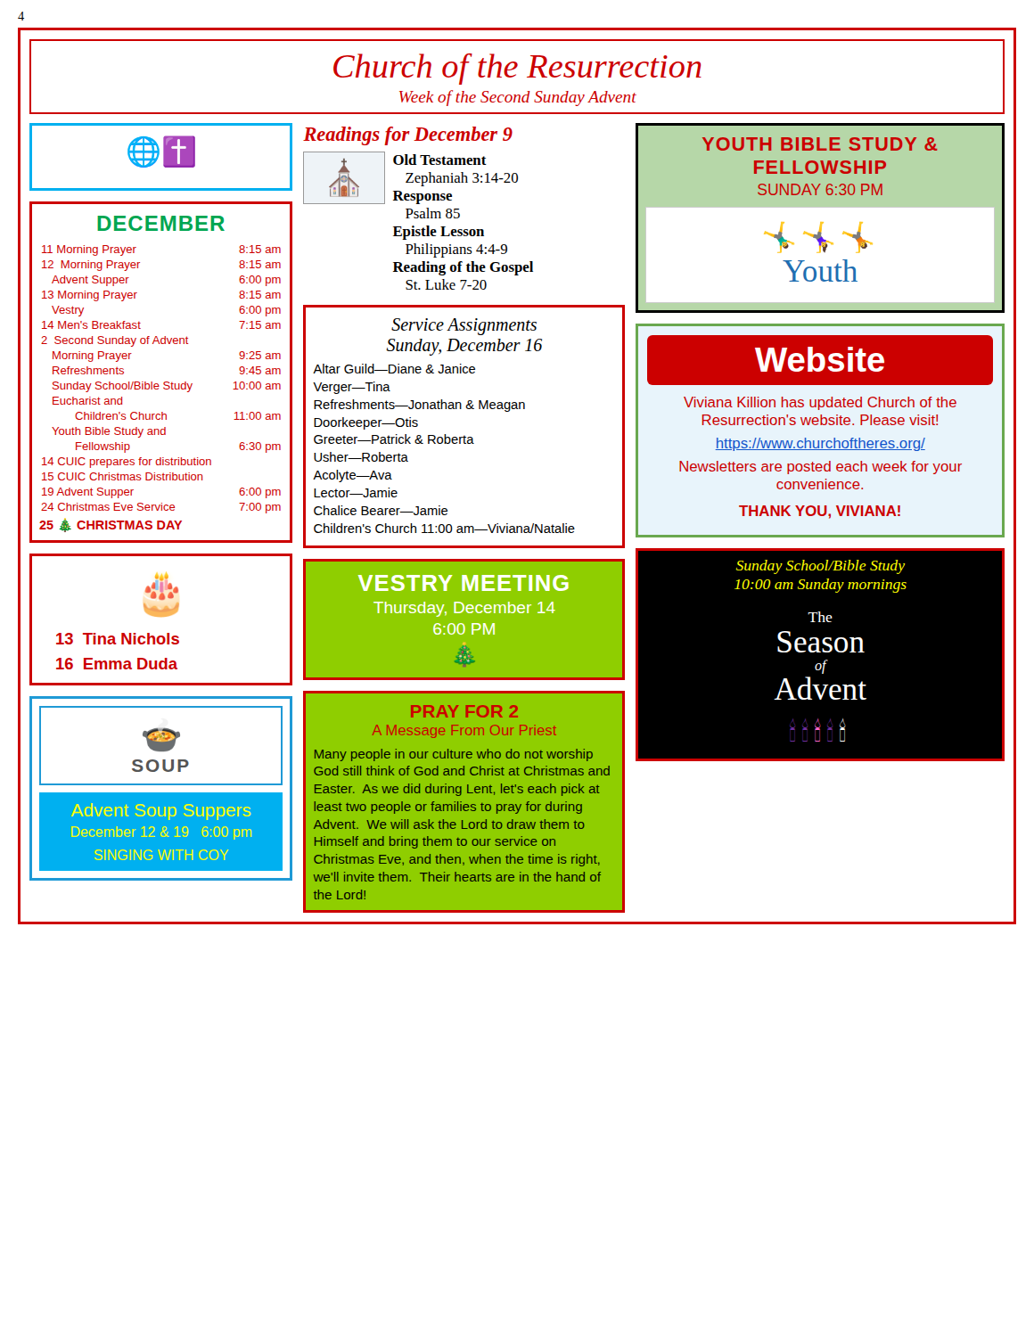4
Church of the Resurrection
Week of the Second Sunday Advent
🌐✝️
DECEMBER
| 11 Morning Prayer | 8:15 am |
| 12 Morning Prayer | 8:15 am |
| Advent Supper | 6:00 pm |
| 13 Morning Prayer | 8:15 am |
| Vestry | 6:00 pm |
| 14 Men's Breakfast | 7:15 am |
| 2 Second Sunday of Advent | |
| Morning Prayer | 9:25 am |
| Refreshments | 9:45 am |
| Sunday School/Bible Study | 10:00 am |
| Eucharist and | |
| Children's Church | 11:00 am |
| Youth Bible Study and | |
| Fellowship | 6:30 pm |
| 14 CUIC prepares for distribution | |
| 15 CUIC Christmas Distribution | |
| 19 Advent Supper | 6:00 pm |
| 24 Christmas Eve Service | 7:00 pm |
25 🎄 CHRISTMAS DAY
🎂
13 Tina Nichols
16 Emma Duda
🍲
SOUP
Advent Soup Suppers
December 12 & 19 6:00 pm
SINGING WITH COY
Readings for December 9
⛪
Old Testament
Zephaniah 3:14-20
Response
Psalm 85
Epistle Lesson
Philippians 4:4-9
Reading of the Gospel
St. Luke 7-20
Service Assignments
Sunday, December 16
Altar Guild—Diane & Janice
Verger—Tina
Refreshments—Jonathan & Meagan
Doorkeeper—Otis
Greeter—Patrick & Roberta
Usher—Roberta
Acolyte—Ava
Lector—Jamie
Chalice Bearer—Jamie
Children's Church 11:00 am—Viviana/Natalie
VESTRY MEETING
Thursday, December 14
6:00 PM
🎄
PRAY FOR 2
A Message From Our Priest
Many people in our culture who do not worship God still think of God and Christ at Christmas and Easter. As we did during Lent, let's each pick at least two people or families to pray for during Advent. We will ask the Lord to draw them to Himself and bring them to our service on Christmas Eve, and then, when the time is right, we'll invite them. Their hearts are in the hand of the Lord!
YOUTH BIBLE STUDY &
FELLOWSHIP
SUNDAY 6:30 PM
🤸‍♂️🤸‍♀️🤸
Youth
Website
Viviana Killion has updated Church of the Resurrection's website. Please visit!
https://www.churchoftheres.org/
Newsletters are posted each week for your convenience.
THANK YOU, VIVIANA!
Sunday School/Bible Study
10:00 am Sunday mornings
The
Season
of
Advent
🕯🕯🕯🕯🕯